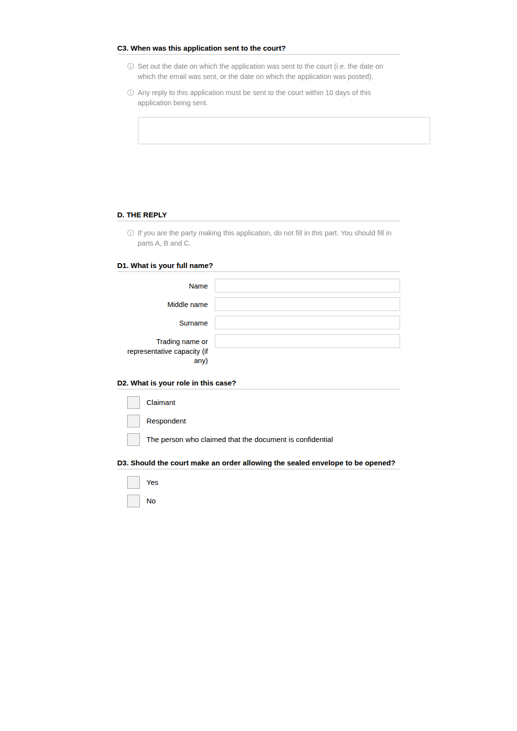C3. When was this application sent to the court?
ⓘSet out the date on which the application was sent to the court (i.e. the date on which the email was sent, or the date on which the application was posted).
ⓘAny reply to this application must be sent to the court within 10 days of this application being sent.
D. THE REPLY
ⓘIf you are the party making this application, do not fill in this part. You should fill in parts A, B and C.
D1. What is your full name?
Name
Middle name
Surname
Trading name or representative capacity (if any)
D2. What is your role in this case?
Claimant
Respondent
The person who claimed that the document is confidential
D3. Should the court make an order allowing the sealed envelope to be opened?
Yes
No